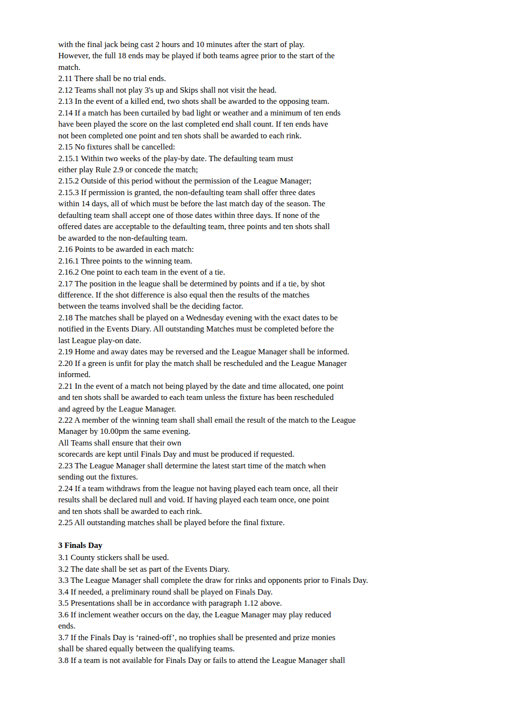with the final jack being cast 2 hours and 10 minutes after the start of play.
However, the full 18 ends may be played if both teams agree prior to the start of the
match.
2.11 There shall be no trial ends.
2.12 Teams shall not play 3's up and Skips shall not visit the head.
2.13 In the event of a killed end, two shots shall be awarded to the opposing team.
2.14 If a match has been curtailed by bad light or weather and a minimum of ten ends
have been played the score on the last completed end shall count. If ten ends have
not been completed one point and ten shots shall be awarded to each rink.
2.15 No fixtures shall be cancelled:
2.15.1 Within two weeks of the play-by date. The defaulting team must
either play Rule 2.9 or concede the match;
2.15.2 Outside of this period without the permission of the League Manager;
2.15.3 If permission is granted, the non-defaulting team shall offer three dates
within 14 days, all of which must be before the last match day of the season. The
defaulting team shall accept one of those dates within three days. If none of the
offered dates are acceptable to the defaulting team, three points and ten shots shall
be awarded to the non-defaulting team.
2.16 Points to be awarded in each match:
2.16.1 Three points to the winning team.
2.16.2 One point to each team in the event of a tie.
2.17 The position in the league shall be determined by points and if a tie, by shot
difference. If the shot difference is also equal then the results of the matches
between the teams involved shall be the deciding factor.
2.18 The matches shall be played on a Wednesday evening with the exact dates to be
notified in the Events Diary. All outstanding Matches must be completed before the
last League play-on date.
2.19 Home and away dates may be reversed and the League Manager shall be informed.
2.20 If a green is unfit for play the match shall be rescheduled and the League Manager
informed.
2.21 In the event of a match not being played by the date and time allocated, one point
and ten shots shall be awarded to each team unless the fixture has been rescheduled
and agreed by the League Manager.
2.22 A member of the winning team shall shall email the result of the match to the League
Manager by 10.00pm the same evening.
All Teams shall ensure that their own
scorecards are kept until Finals Day and must be produced if requested.
2.23 The League Manager shall determine the latest start time of the match when
sending out the fixtures.
2.24 If a team withdraws from the league not having played each team once, all their
results shall be declared null and void. If having played each team once, one point
and ten shots shall be awarded to each rink.
2.25 All outstanding matches shall be played before the final fixture.
3 Finals Day
3.1 County stickers shall be used.
3.2 The date shall be set as part of the Events Diary.
3.3 The League Manager shall complete the draw for rinks and opponents prior to Finals Day.
3.4 If needed, a preliminary round shall be played on Finals Day.
3.5 Presentations shall be in accordance with paragraph 1.12 above.
3.6 If inclement weather occurs on the day, the League Manager may play reduced
ends.
3.7 If the Finals Day is ‘rained-off’, no trophies shall be presented and prize monies
shall be shared equally between the qualifying teams.
3.8 If a team is not available for Finals Day or fails to attend the League Manager shall